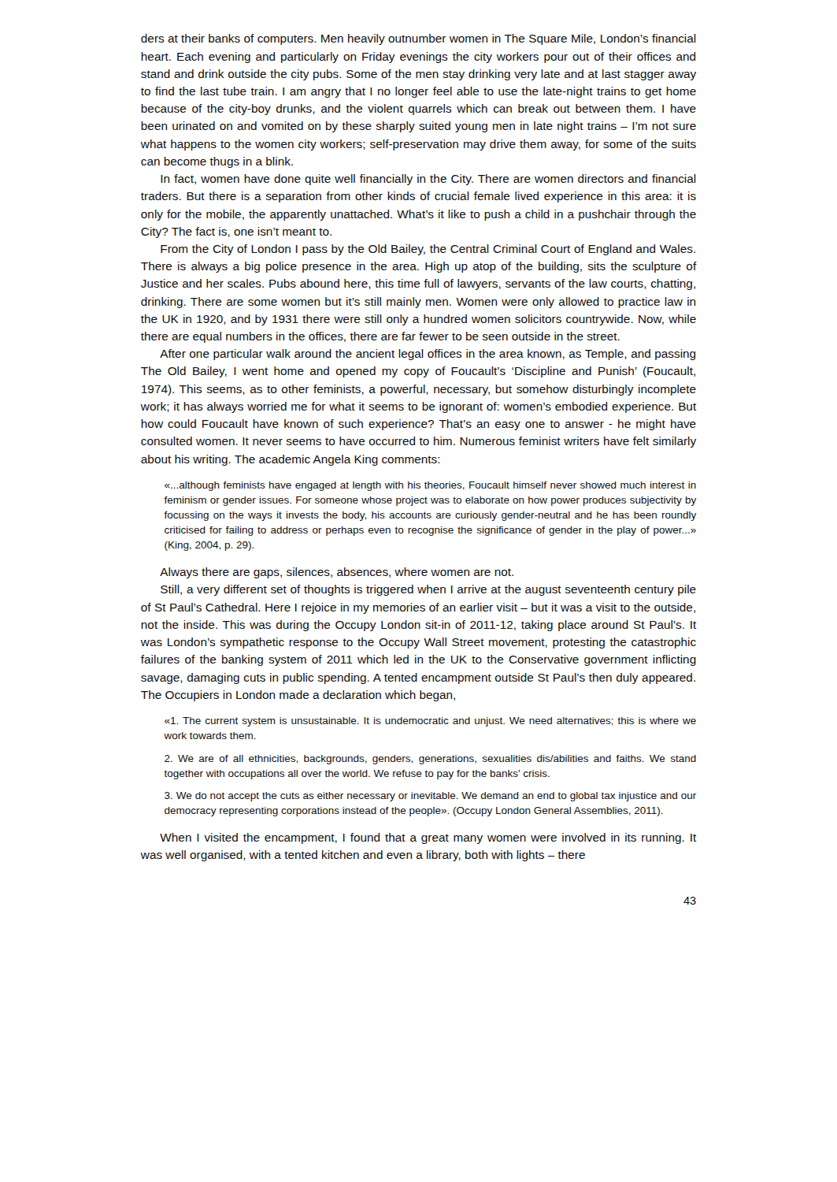ders at their banks of computers. Men heavily outnumber women in The Square Mile, London’s financial heart. Each evening and particularly on Friday evenings the city workers pour out of their offices and stand and drink outside the city pubs. Some of the men stay drinking very late and at last stagger away to find the last tube train. I am angry that I no longer feel able to use the late-night trains to get home because of the city-boy drunks, and the violent quarrels which can break out between them. I have been urinated on and vomited on by these sharply suited young men in late night trains – I’m not sure what happens to the women city workers; self-preservation may drive them away, for some of the suits can become thugs in a blink.
In fact, women have done quite well financially in the City. There are women directors and financial traders. But there is a separation from other kinds of crucial female lived experience in this area: it is only for the mobile, the apparently unattached. What’s it like to push a child in a pushchair through the City? The fact is, one isn’t meant to.
From the City of London I pass by the Old Bailey, the Central Criminal Court of England and Wales. There is always a big police presence in the area. High up atop of the building, sits the sculpture of Justice and her scales. Pubs abound here, this time full of lawyers, servants of the law courts, chatting, drinking. There are some women but it’s still mainly men. Women were only allowed to practice law in the UK in 1920, and by 1931 there were still only a hundred women solicitors countrywide. Now, while there are equal numbers in the offices, there are far fewer to be seen outside in the street.
After one particular walk around the ancient legal offices in the area known, as Temple, and passing The Old Bailey, I went home and opened my copy of Foucault’s ‘Discipline and Punish’ (Foucault, 1974). This seems, as to other feminists, a powerful, necessary, but somehow disturbingly incomplete work; it has always worried me for what it seems to be ignorant of: women’s embodied experience. But how could Foucault have known of such experience? That’s an easy one to answer - he might have consulted women. It never seems to have occurred to him. Numerous feminist writers have felt similarly about his writing. The academic Angela King comments:
«...although feminists have engaged at length with his theories, Foucault himself never showed much interest in feminism or gender issues. For someone whose project was to elaborate on how power produces subjectivity by focussing on the ways it invests the body, his accounts are curiously gender-neutral and he has been roundly criticised for failing to address or perhaps even to recognise the significance of gender in the play of power...» (King, 2004, p. 29).
Always there are gaps, silences, absences, where women are not.
Still, a very different set of thoughts is triggered when I arrive at the august seventeenth century pile of St Paul’s Cathedral. Here I rejoice in my memories of an earlier visit – but it was a visit to the outside, not the inside. This was during the Occupy London sit-in of 2011-12, taking place around St Paul’s. It was London’s sympathetic response to the Occupy Wall Street movement, protesting the catastrophic failures of the banking system of 2011 which led in the UK to the Conservative government inflicting savage, damaging cuts in public spending. A tented encampment outside St Paul’s then duly appeared. The Occupiers in London made a declaration which began,
«1. The current system is unsustainable. It is undemocratic and unjust. We need alternatives; this is where we work towards them.
2. We are of all ethnicities, backgrounds, genders, generations, sexualities dis/abilities and faiths. We stand together with occupations all over the world. We refuse to pay for the banks' crisis.
3. We do not accept the cuts as either necessary or inevitable. We demand an end to global tax injustice and our democracy representing corporations instead of the people». (Occupy London General Assemblies, 2011).
When I visited the encampment, I found that a great many women were involved in its running. It was well organised, with a tented kitchen and even a library, both with lights – there
43